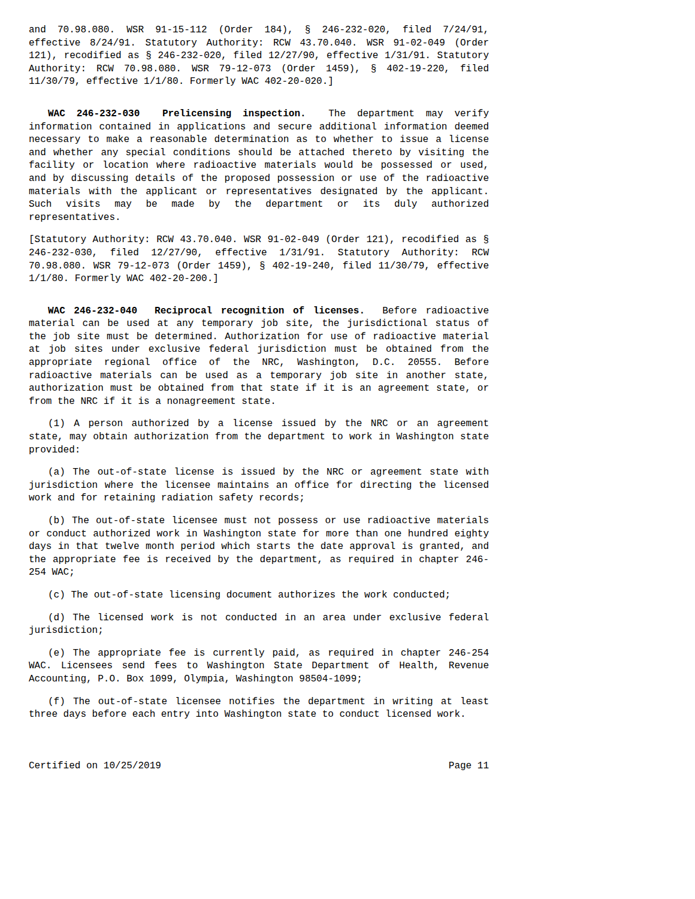and 70.98.080. WSR 91-15-112 (Order 184), § 246-232-020, filed 7/24/91, effective 8/24/91. Statutory Authority: RCW 43.70.040. WSR 91-02-049 (Order 121), recodified as § 246-232-020, filed 12/27/90, effective 1/31/91. Statutory Authority: RCW 70.98.080. WSR 79-12-073 (Order 1459), § 402-19-220, filed 11/30/79, effective 1/1/80. Formerly WAC 402-20-020.]
WAC 246-232-030 Prelicensing inspection. The department may verify information contained in applications and secure additional information deemed necessary to make a reasonable determination as to whether to issue a license and whether any special conditions should be attached thereto by visiting the facility or location where radioactive materials would be possessed or used, and by discussing details of the proposed possession or use of the radioactive materials with the applicant or representatives designated by the applicant. Such visits may be made by the department or its duly authorized representatives.
[Statutory Authority: RCW 43.70.040. WSR 91-02-049 (Order 121), recodified as § 246-232-030, filed 12/27/90, effective 1/31/91. Statutory Authority: RCW 70.98.080. WSR 79-12-073 (Order 1459), § 402-19-240, filed 11/30/79, effective 1/1/80. Formerly WAC 402-20-200.]
WAC 246-232-040 Reciprocal recognition of licenses. Before radioactive material can be used at any temporary job site, the jurisdictional status of the job site must be determined. Authorization for use of radioactive material at job sites under exclusive federal jurisdiction must be obtained from the appropriate regional office of the NRC, Washington, D.C. 20555. Before radioactive materials can be used as a temporary job site in another state, authorization must be obtained from that state if it is an agreement state, or from the NRC if it is a nonagreement state.
(1) A person authorized by a license issued by the NRC or an agreement state, may obtain authorization from the department to work in Washington state provided:
(a) The out-of-state license is issued by the NRC or agreement state with jurisdiction where the licensee maintains an office for directing the licensed work and for retaining radiation safety records;
(b) The out-of-state licensee must not possess or use radioactive materials or conduct authorized work in Washington state for more than one hundred eighty days in that twelve month period which starts the date approval is granted, and the appropriate fee is received by the department, as required in chapter 246-254 WAC;
(c) The out-of-state licensing document authorizes the work conducted;
(d) The licensed work is not conducted in an area under exclusive federal jurisdiction;
(e) The appropriate fee is currently paid, as required in chapter 246-254 WAC. Licensees send fees to Washington State Department of Health, Revenue Accounting, P.O. Box 1099, Olympia, Washington 98504-1099;
(f) The out-of-state licensee notifies the department in writing at least three days before each entry into Washington state to conduct licensed work.
Certified on 10/25/2019 Page 11